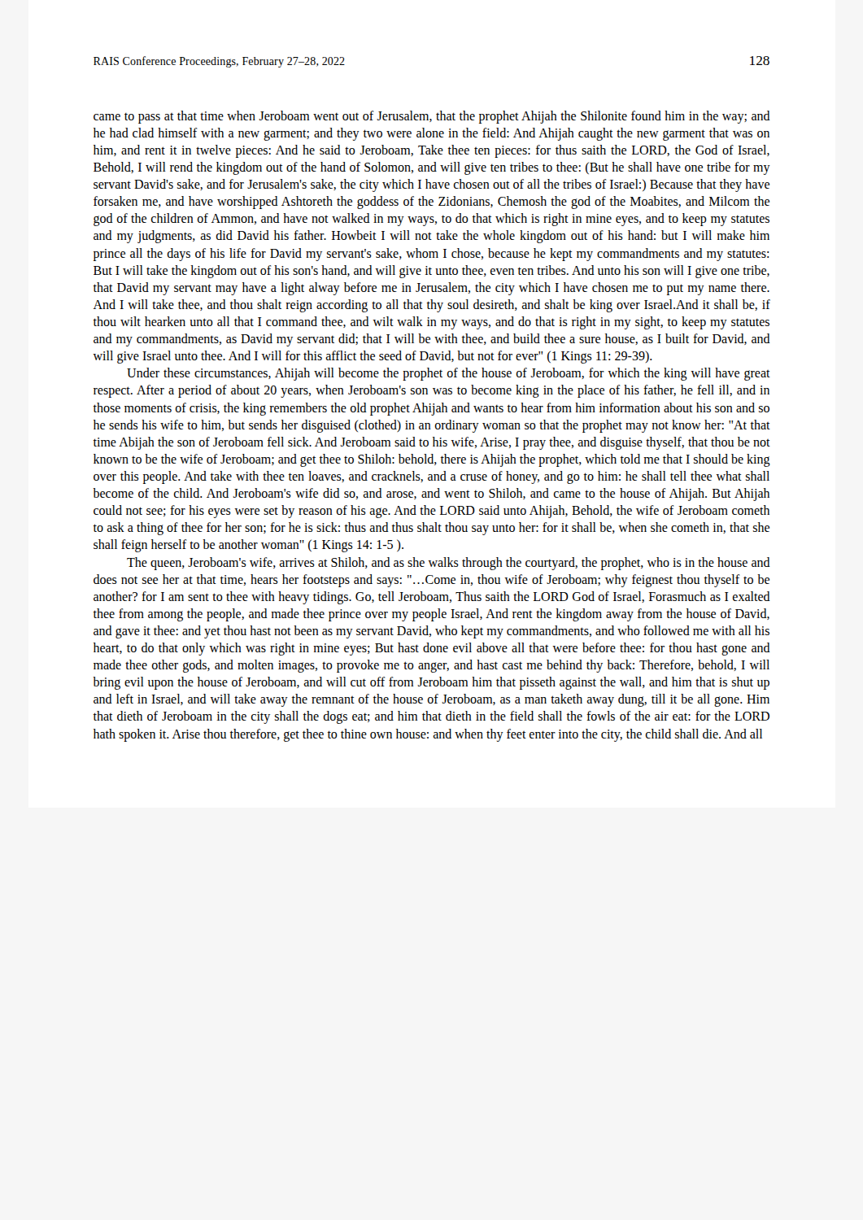RAIS Conference Proceedings, February 27–28, 2022 128
came to pass at that time when Jeroboam went out of Jerusalem, that the prophet Ahijah the Shilonite found him in the way; and he had clad himself with a new garment; and they two were alone in the field: And Ahijah caught the new garment that was on him, and rent it in twelve pieces: And he said to Jeroboam, Take thee ten pieces: for thus saith the LORD, the God of Israel, Behold, I will rend the kingdom out of the hand of Solomon, and will give ten tribes to thee: (But he shall have one tribe for my servant David's sake, and for Jerusalem's sake, the city which I have chosen out of all the tribes of Israel:) Because that they have forsaken me, and have worshipped Ashtoreth the goddess of the Zidonians, Chemosh the god of the Moabites, and Milcom the god of the children of Ammon, and have not walked in my ways, to do that which is right in mine eyes, and to keep my statutes and my judgments, as did David his father. Howbeit I will not take the whole kingdom out of his hand: but I will make him prince all the days of his life for David my servant's sake, whom I chose, because he kept my commandments and my statutes: But I will take the kingdom out of his son's hand, and will give it unto thee, even ten tribes. And unto his son will I give one tribe, that David my servant may have a light alway before me in Jerusalem, the city which I have chosen me to put my name there. And I will take thee, and thou shalt reign according to all that thy soul desireth, and shalt be king over Israel.And it shall be, if thou wilt hearken unto all that I command thee, and wilt walk in my ways, and do that is right in my sight, to keep my statutes and my commandments, as David my servant did; that I will be with thee, and build thee a sure house, as I built for David, and will give Israel unto thee. And I will for this afflict the seed of David, but not for ever" (1 Kings 11: 29-39).
Under these circumstances, Ahijah will become the prophet of the house of Jeroboam, for which the king will have great respect. After a period of about 20 years, when Jeroboam's son was to become king in the place of his father, he fell ill, and in those moments of crisis, the king remembers the old prophet Ahijah and wants to hear from him information about his son and so he sends his wife to him, but sends her disguised (clothed) in an ordinary woman so that the prophet may not know her: "At that time Abijah the son of Jeroboam fell sick. And Jeroboam said to his wife, Arise, I pray thee, and disguise thyself, that thou be not known to be the wife of Jeroboam; and get thee to Shiloh: behold, there is Ahijah the prophet, which told me that I should be king over this people. And take with thee ten loaves, and cracknels, and a cruse of honey, and go to him: he shall tell thee what shall become of the child. And Jeroboam's wife did so, and arose, and went to Shiloh, and came to the house of Ahijah. But Ahijah could not see; for his eyes were set by reason of his age. And the LORD said unto Ahijah, Behold, the wife of Jeroboam cometh to ask a thing of thee for her son; for he is sick: thus and thus shalt thou say unto her: for it shall be, when she cometh in, that she shall feign herself to be another woman" (1 Kings 14: 1-5 ).
The queen, Jeroboam's wife, arrives at Shiloh, and as she walks through the courtyard, the prophet, who is in the house and does not see her at that time, hears her footsteps and says: "…Come in, thou wife of Jeroboam; why feignest thou thyself to be another? for I am sent to thee with heavy tidings. Go, tell Jeroboam, Thus saith the LORD God of Israel, Forasmuch as I exalted thee from among the people, and made thee prince over my people Israel, And rent the kingdom away from the house of David, and gave it thee: and yet thou hast not been as my servant David, who kept my commandments, and who followed me with all his heart, to do that only which was right in mine eyes; But hast done evil above all that were before thee: for thou hast gone and made thee other gods, and molten images, to provoke me to anger, and hast cast me behind thy back: Therefore, behold, I will bring evil upon the house of Jeroboam, and will cut off from Jeroboam him that pisseth against the wall, and him that is shut up and left in Israel, and will take away the remnant of the house of Jeroboam, as a man taketh away dung, till it be all gone. Him that dieth of Jeroboam in the city shall the dogs eat; and him that dieth in the field shall the fowls of the air eat: for the LORD hath spoken it. Arise thou therefore, get thee to thine own house: and when thy feet enter into the city, the child shall die. And all